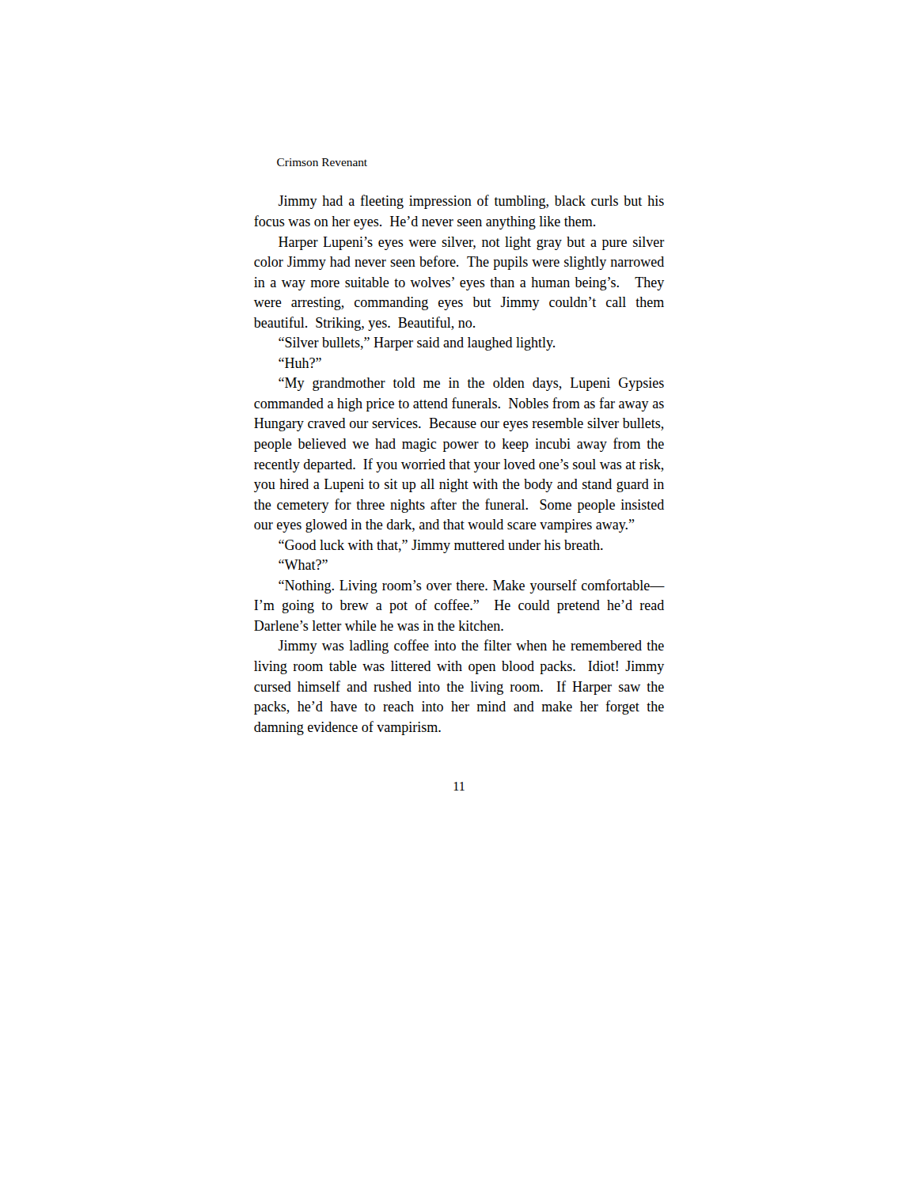Crimson Revenant
Jimmy had a fleeting impression of tumbling, black curls but his focus was on her eyes. He’d never seen anything like them.
Harper Lupeni’s eyes were silver, not light gray but a pure silver color Jimmy had never seen before. The pupils were slightly narrowed in a way more suitable to wolves’ eyes than a human being’s. They were arresting, commanding eyes but Jimmy couldn’t call them beautiful. Striking, yes. Beautiful, no.
“Silver bullets,” Harper said and laughed lightly.
“Huh?”
“My grandmother told me in the olden days, Lupeni Gypsies commanded a high price to attend funerals. Nobles from as far away as Hungary craved our services. Because our eyes resemble silver bullets, people believed we had magic power to keep incubi away from the recently departed. If you worried that your loved one’s soul was at risk, you hired a Lupeni to sit up all night with the body and stand guard in the cemetery for three nights after the funeral. Some people insisted our eyes glowed in the dark, and that would scare vampires away.”
“Good luck with that,” Jimmy muttered under his breath.
“What?”
“Nothing. Living room’s over there. Make yourself comfortable—I’m going to brew a pot of coffee.” He could pretend he’d read Darlene’s letter while he was in the kitchen.
Jimmy was ladling coffee into the filter when he remembered the living room table was littered with open blood packs. Idiot! Jimmy cursed himself and rushed into the living room. If Harper saw the packs, he’d have to reach into her mind and make her forget the damning evidence of vampirism.
11